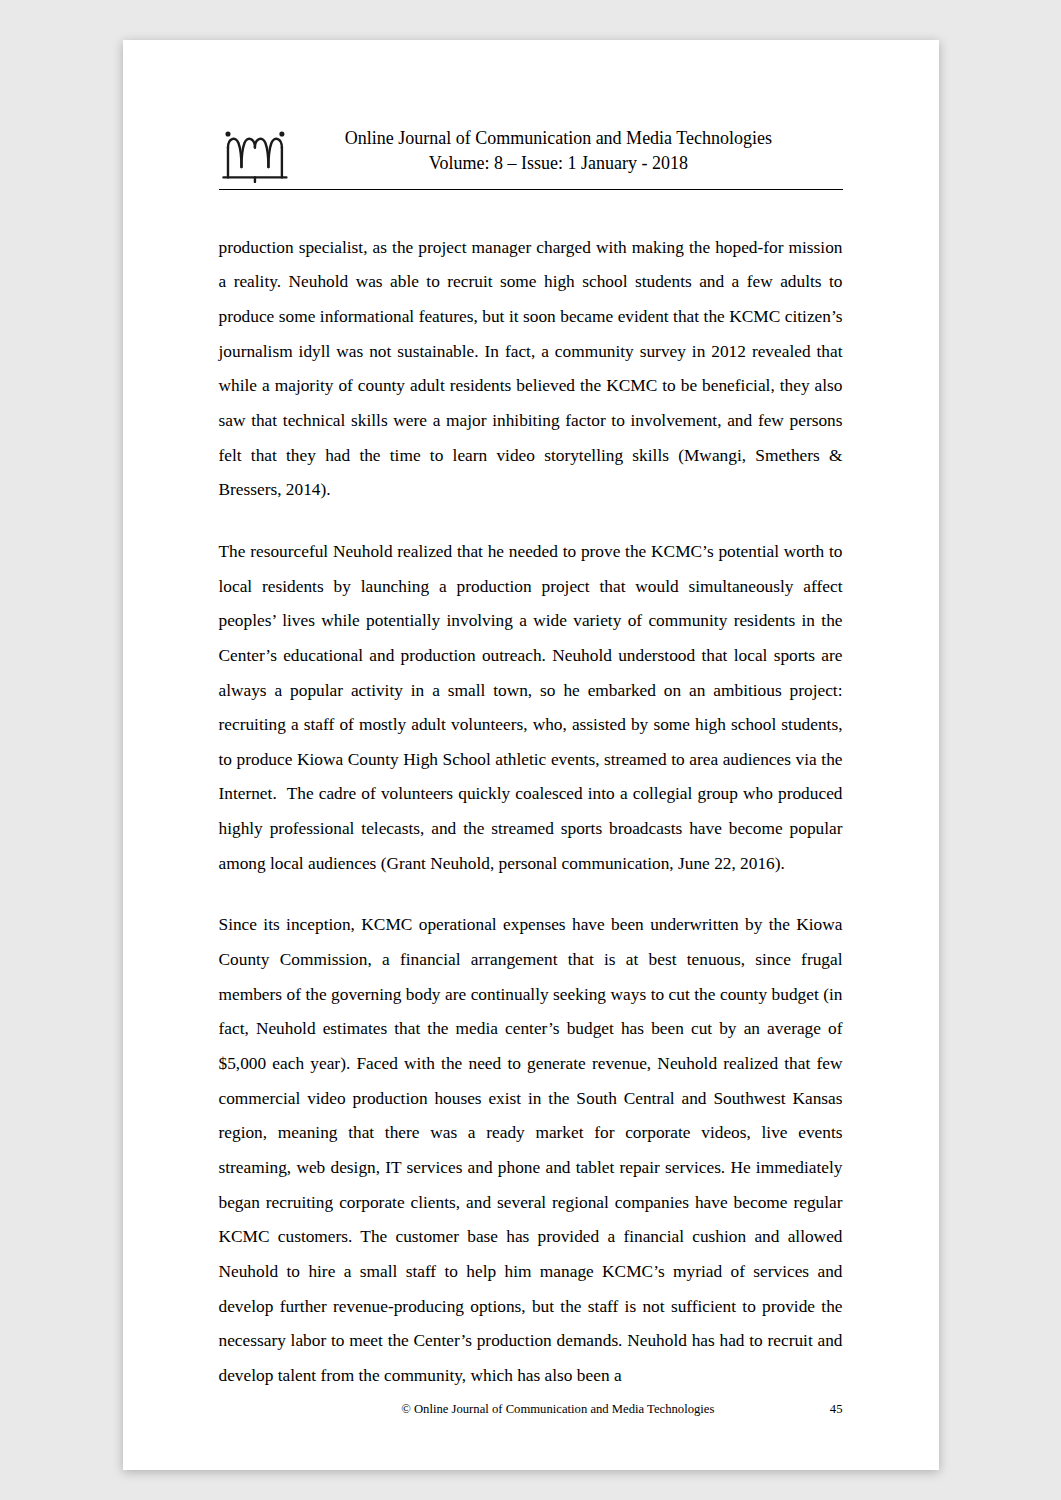Online Journal of Communication and Media Technologies Volume: 8 – Issue: 1 January - 2018
production specialist, as the project manager charged with making the hoped-for mission a reality. Neuhold was able to recruit some high school students and a few adults to produce some informational features, but it soon became evident that the KCMC citizen’s journalism idyll was not sustainable. In fact, a community survey in 2012 revealed that while a majority of county adult residents believed the KCMC to be beneficial, they also saw that technical skills were a major inhibiting factor to involvement, and few persons felt that they had the time to learn video storytelling skills (Mwangi, Smethers & Bressers, 2014).
The resourceful Neuhold realized that he needed to prove the KCMC’s potential worth to local residents by launching a production project that would simultaneously affect peoples’ lives while potentially involving a wide variety of community residents in the Center’s educational and production outreach. Neuhold understood that local sports are always a popular activity in a small town, so he embarked on an ambitious project: recruiting a staff of mostly adult volunteers, who, assisted by some high school students, to produce Kiowa County High School athletic events, streamed to area audiences via the Internet. The cadre of volunteers quickly coalesced into a collegial group who produced highly professional telecasts, and the streamed sports broadcasts have become popular among local audiences (Grant Neuhold, personal communication, June 22, 2016).
Since its inception, KCMC operational expenses have been underwritten by the Kiowa County Commission, a financial arrangement that is at best tenuous, since frugal members of the governing body are continually seeking ways to cut the county budget (in fact, Neuhold estimates that the media center’s budget has been cut by an average of $5,000 each year). Faced with the need to generate revenue, Neuhold realized that few commercial video production houses exist in the South Central and Southwest Kansas region, meaning that there was a ready market for corporate videos, live events streaming, web design, IT services and phone and tablet repair services. He immediately began recruiting corporate clients, and several regional companies have become regular KCMC customers. The customer base has provided a financial cushion and allowed Neuhold to hire a small staff to help him manage KCMC’s myriad of services and develop further revenue-producing options, but the staff is not sufficient to provide the necessary labor to meet the Center’s production demands. Neuhold has had to recruit and develop talent from the community, which has also been a
© Online Journal of Communication and Media Technologies
45